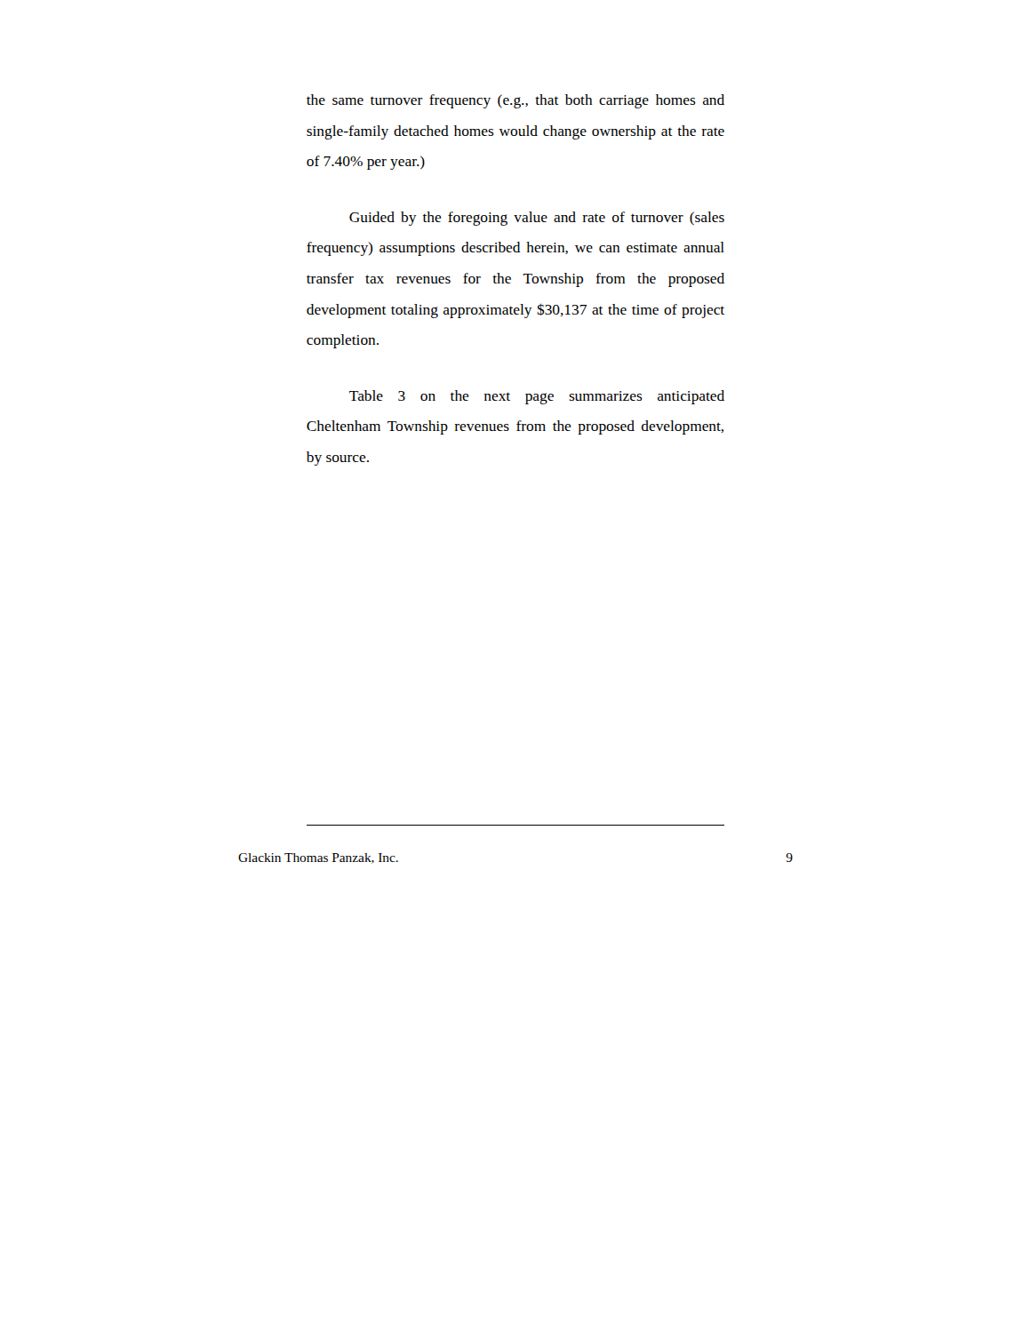the same turnover frequency (e.g., that both carriage homes and single-family detached homes would change ownership at the rate of 7.40% per year.)
Guided by the foregoing value and rate of turnover (sales frequency) assumptions described herein, we can estimate annual transfer tax revenues for the Township from the proposed development totaling approximately $30,137 at the time of project completion.
Table 3 on the next page summarizes anticipated Cheltenham Township revenues from the proposed development, by source.
Glackin Thomas Panzak, Inc. 9